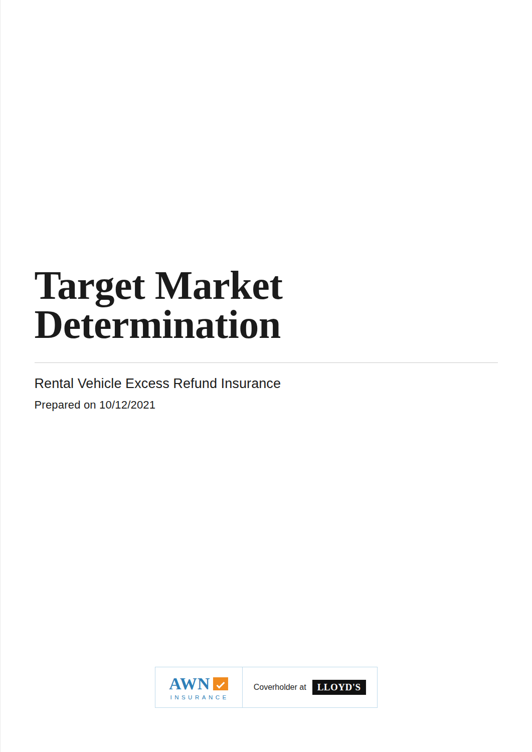Target Market
Determination
Rental Vehicle Excess Refund Insurance
Prepared on 10/12/2021
AWN
Insurance
Coverholder at LLOYD'S